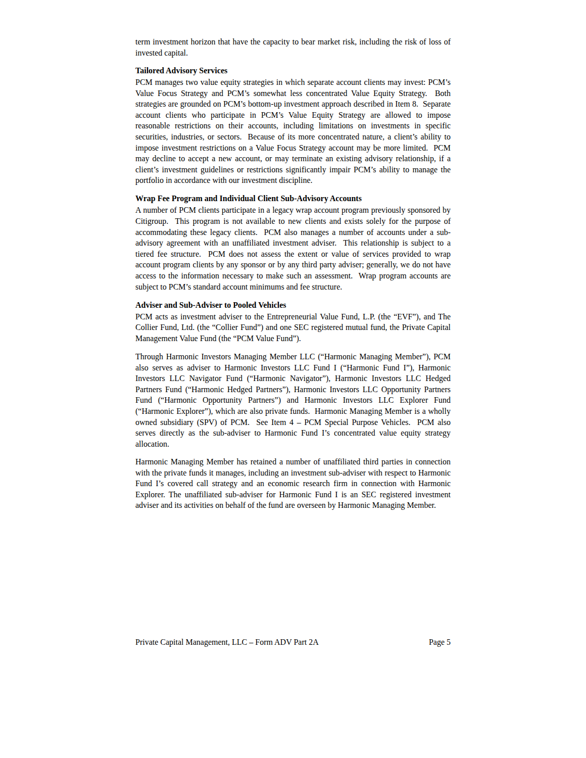term investment horizon that have the capacity to bear market risk, including the risk of loss of invested capital.
Tailored Advisory Services
PCM manages two value equity strategies in which separate account clients may invest: PCM’s Value Focus Strategy and PCM’s somewhat less concentrated Value Equity Strategy. Both strategies are grounded on PCM’s bottom-up investment approach described in Item 8. Separate account clients who participate in PCM’s Value Equity Strategy are allowed to impose reasonable restrictions on their accounts, including limitations on investments in specific securities, industries, or sectors. Because of its more concentrated nature, a client’s ability to impose investment restrictions on a Value Focus Strategy account may be more limited. PCM may decline to accept a new account, or may terminate an existing advisory relationship, if a client’s investment guidelines or restrictions significantly impair PCM’s ability to manage the portfolio in accordance with our investment discipline.
Wrap Fee Program and Individual Client Sub-Advisory Accounts
A number of PCM clients participate in a legacy wrap account program previously sponsored by Citigroup. This program is not available to new clients and exists solely for the purpose of accommodating these legacy clients. PCM also manages a number of accounts under a sub-advisory agreement with an unaffiliated investment adviser. This relationship is subject to a tiered fee structure. PCM does not assess the extent or value of services provided to wrap account program clients by any sponsor or by any third party adviser; generally, we do not have access to the information necessary to make such an assessment. Wrap program accounts are subject to PCM’s standard account minimums and fee structure.
Adviser and Sub-Adviser to Pooled Vehicles
PCM acts as investment adviser to the Entrepreneurial Value Fund, L.P. (the “EVF”), and The Collier Fund, Ltd. (the “Collier Fund”) and one SEC registered mutual fund, the Private Capital Management Value Fund (the “PCM Value Fund”).
Through Harmonic Investors Managing Member LLC (“Harmonic Managing Member”), PCM also serves as adviser to Harmonic Investors LLC Fund I (“Harmonic Fund I”), Harmonic Investors LLC Navigator Fund (“Harmonic Navigator”), Harmonic Investors LLC Hedged Partners Fund (“Harmonic Hedged Partners”), Harmonic Investors LLC Opportunity Partners Fund (“Harmonic Opportunity Partners”) and Harmonic Investors LLC Explorer Fund (“Harmonic Explorer”), which are also private funds. Harmonic Managing Member is a wholly owned subsidiary (SPV) of PCM. See Item 4 – PCM Special Purpose Vehicles. PCM also serves directly as the sub-adviser to Harmonic Fund I’s concentrated value equity strategy allocation.
Harmonic Managing Member has retained a number of unaffiliated third parties in connection with the private funds it manages, including an investment sub-adviser with respect to Harmonic Fund I’s covered call strategy and an economic research firm in connection with Harmonic Explorer. The unaffiliated sub-adviser for Harmonic Fund I is an SEC registered investment adviser and its activities on behalf of the fund are overseen by Harmonic Managing Member.
Private Capital Management, LLC – Form ADV Part 2A
Page 5